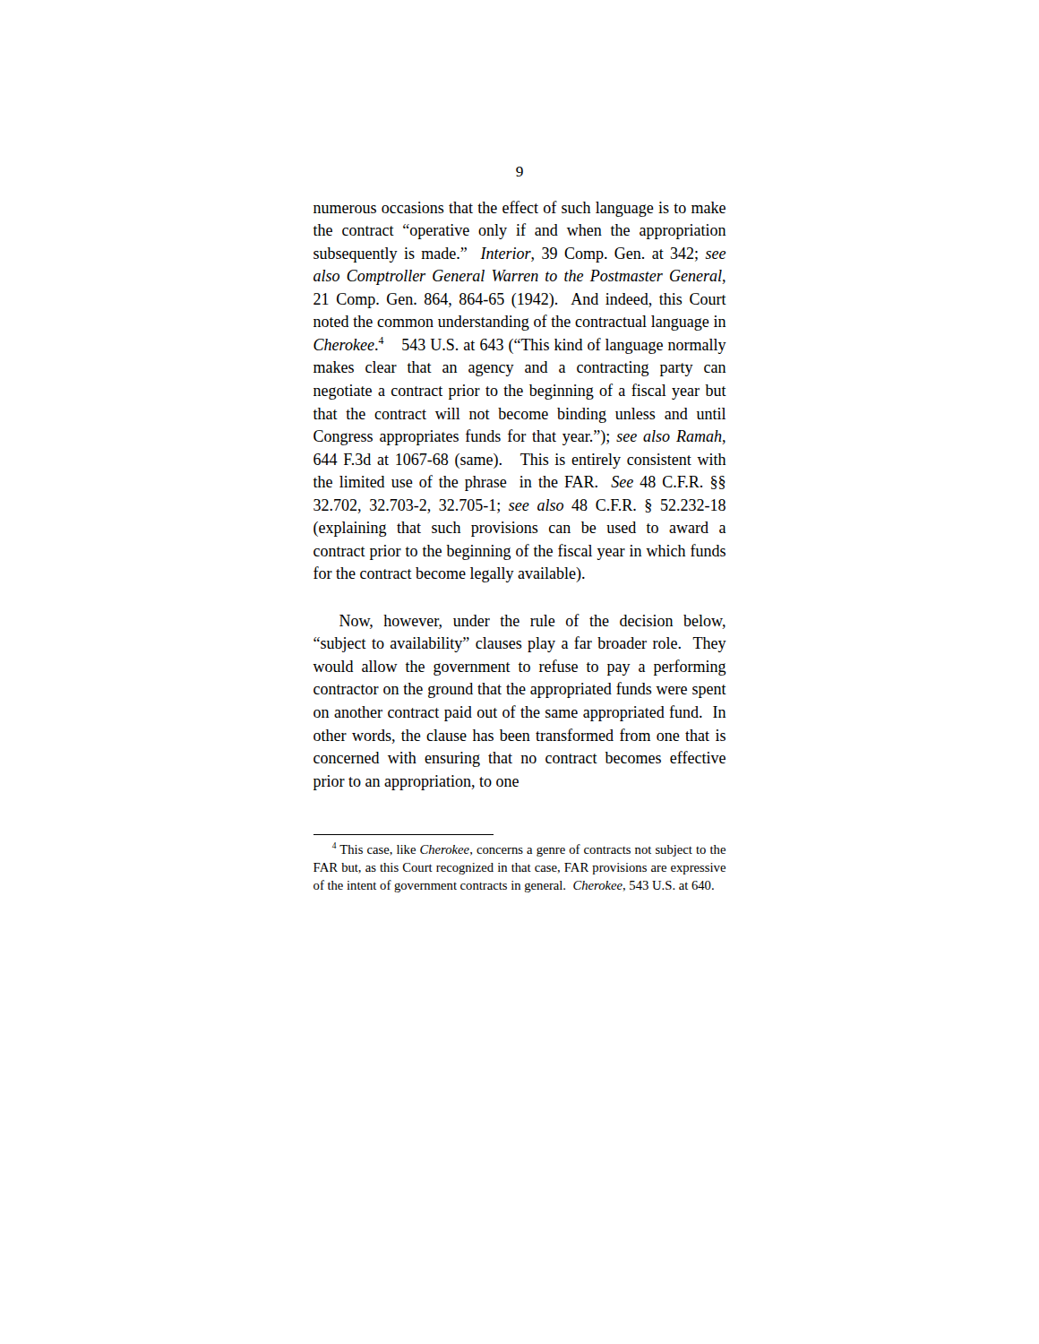9
numerous occasions that the effect of such language is to make the contract “operative only if and when the appropriation subsequently is made.” Interior, 39 Comp. Gen. at 342; see also Comptroller General Warren to the Postmaster General, 21 Comp. Gen. 864, 864-65 (1942). And indeed, this Court noted the common understanding of the contractual language in Cherokee.4 543 U.S. at 643 (“This kind of language normally makes clear that an agency and a contracting party can negotiate a contract prior to the beginning of a fiscal year but that the contract will not become binding unless and until Congress appropriates funds for that year.”); see also Ramah, 644 F.3d at 1067-68 (same). This is entirely consistent with the limited use of the phrase in the FAR. See 48 C.F.R. §§ 32.702, 32.703-2, 32.705-1; see also 48 C.F.R. § 52.232-18 (explaining that such provisions can be used to award a contract prior to the beginning of the fiscal year in which funds for the contract become legally available).
Now, however, under the rule of the decision below, “subject to availability” clauses play a far broader role. They would allow the government to refuse to pay a performing contractor on the ground that the appropriated funds were spent on another contract paid out of the same appropriated fund. In other words, the clause has been transformed from one that is concerned with ensuring that no contract becomes effective prior to an appropriation, to one
4 This case, like Cherokee, concerns a genre of contracts not subject to the FAR but, as this Court recognized in that case, FAR provisions are expressive of the intent of government contracts in general. Cherokee, 543 U.S. at 640.